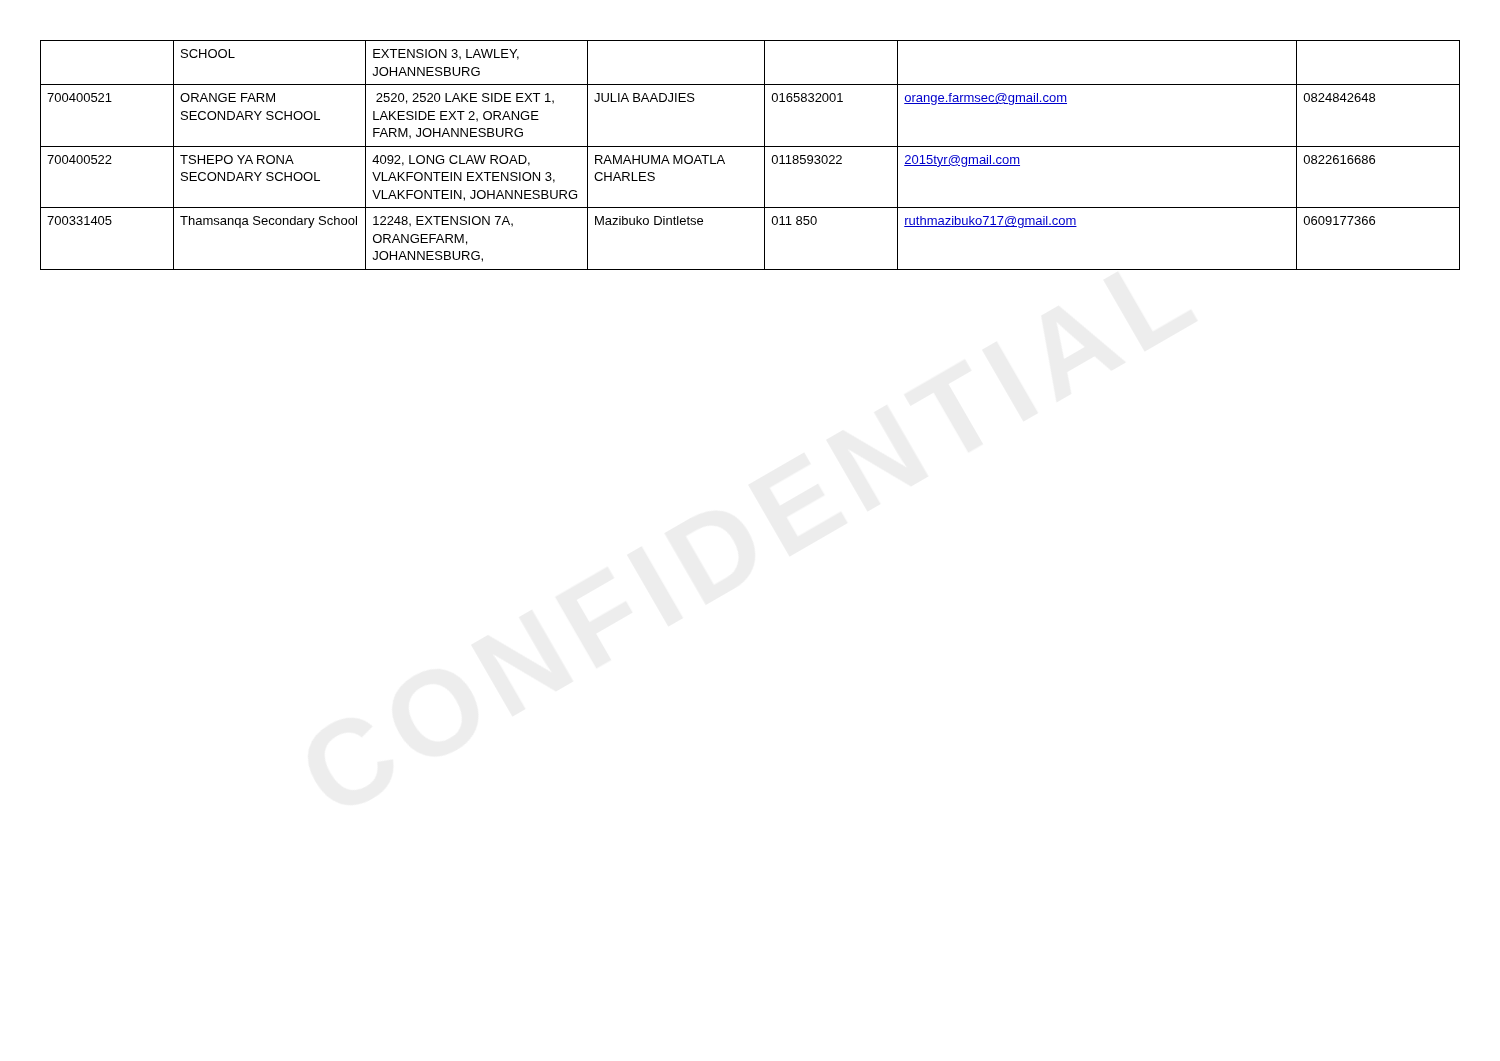CONFIDENTIAL
| | SCHOOL | EXTENSION 3, LAWLEY, JOHANNESBURG | | | | |
| 700400521 | ORANGE FARM SECONDARY SCHOOL | 2520, 2520 LAKE SIDE EXT 1, LAKESIDE EXT 2, ORANGE FARM, JOHANNESBURG | JULIA BAADJIES | 0165832001 | orange.farmsec@gmail.com | 0824842648 |
| 700400522 | TSHEPO YA RONA SECONDARY SCHOOL | 4092, LONG CLAW ROAD, VLAKFONTEIN EXTENSION 3, VLAKFONTEIN, JOHANNESBURG | RAMAHUMA MOATLA CHARLES | 0118593022 | 2015tyr@gmail.com | 0822616686 |
| 700331405 | Thamsanqa Secondary School | 12248, EXTENSION 7A, ORANGEFARM, JOHANNESBURG, | Mazibuko Dintletse | 011 850 | ruthmazibuko717@gmail.com | 0609177366 |